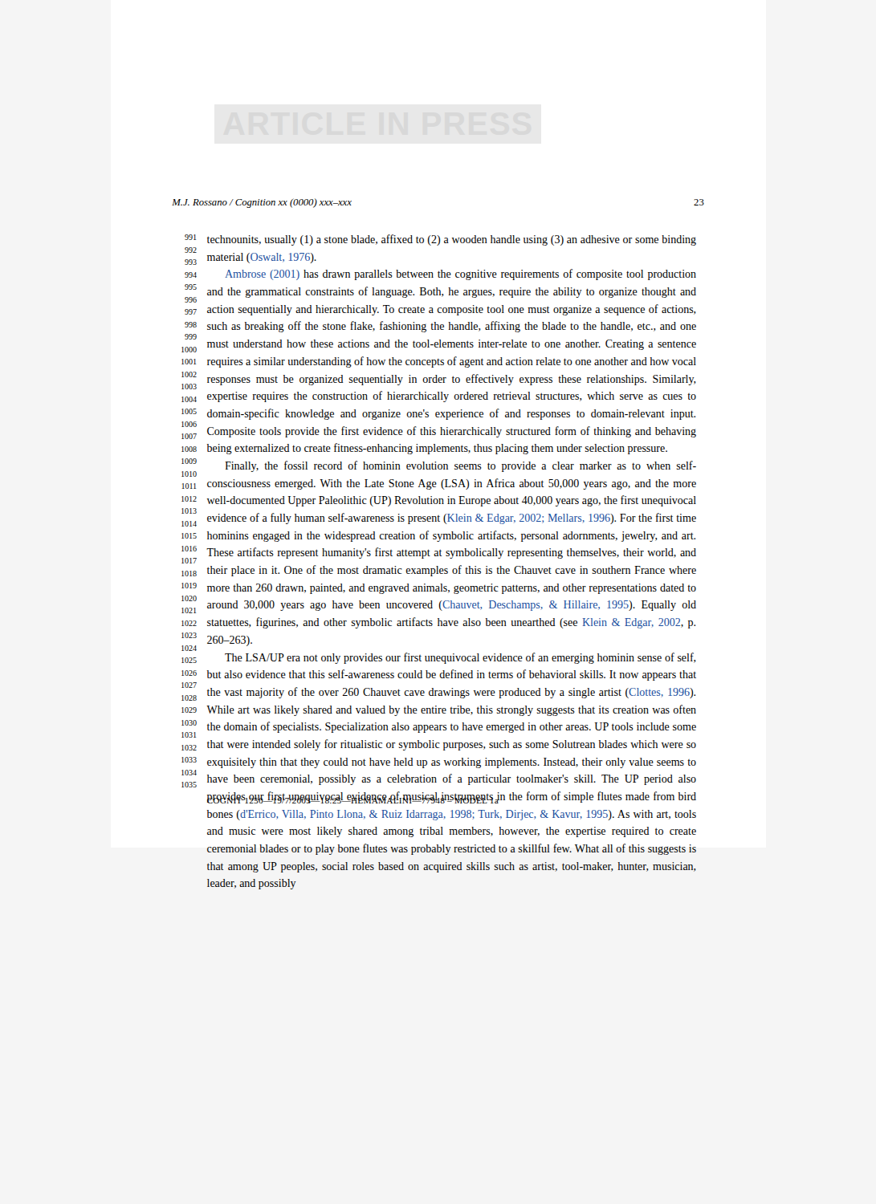ARTICLE IN PRESS
M.J. Rossano / Cognition xx (0000) xxx–xxx 23
991992993994995996997998999100010011002100310041005100610071008100910101011101210131014101510161017101810191020102110221023102410251026102710281029103010311032103310341035
technounits, usually (1) a stone blade, affixed to (2) a wooden handle using (3) an adhesive or some binding material (Oswalt, 1976).
Ambrose (2001) has drawn parallels between the cognitive requirements of composite tool production and the grammatical constraints of language. Both, he argues, require the ability to organize thought and action sequentially and hierarchically. To create a composite tool one must organize a sequence of actions, such as breaking off the stone flake, fashioning the handle, affixing the blade to the handle, etc., and one must understand how these actions and the tool-elements inter-relate to one another. Creating a sentence requires a similar understanding of how the concepts of agent and action relate to one another and how vocal responses must be organized sequentially in order to effectively express these relationships. Similarly, expertise requires the construction of hierarchically ordered retrieval structures, which serve as cues to domain-specific knowledge and organize one's experience of and responses to domain-relevant input. Composite tools provide the first evidence of this hierarchically structured form of thinking and behaving being externalized to create fitness-enhancing implements, thus placing them under selection pressure.
Finally, the fossil record of hominin evolution seems to provide a clear marker as to when self-consciousness emerged. With the Late Stone Age (LSA) in Africa about 50,000 years ago, and the more well-documented Upper Paleolithic (UP) Revolution in Europe about 40,000 years ago, the first unequivocal evidence of a fully human self-awareness is present (Klein & Edgar, 2002; Mellars, 1996). For the first time hominins engaged in the widespread creation of symbolic artifacts, personal adornments, jewelry, and art. These artifacts represent humanity's first attempt at symbolically representing themselves, their world, and their place in it. One of the most dramatic examples of this is the Chauvet cave in southern France where more than 260 drawn, painted, and engraved animals, geometric patterns, and other representations dated to around 30,000 years ago have been uncovered (Chauvet, Deschamps, & Hillaire, 1995). Equally old statuettes, figurines, and other symbolic artifacts have also been unearthed (see Klein & Edgar, 2002, p. 260–263).
The LSA/UP era not only provides our first unequivocal evidence of an emerging hominin sense of self, but also evidence that this self-awareness could be defined in terms of behavioral skills. It now appears that the vast majority of the over 260 Chauvet cave drawings were produced by a single artist (Clottes, 1996). While art was likely shared and valued by the entire tribe, this strongly suggests that its creation was often the domain of specialists. Specialization also appears to have emerged in other areas. UP tools include some that were intended solely for ritualistic or symbolic purposes, such as some Solutrean blades which were so exquisitely thin that they could not have held up as working implements. Instead, their only value seems to have been ceremonial, possibly as a celebration of a particular toolmaker's skill. The UP period also provides our first unequivocal evidence of musical instruments in the form of simple flutes made from bird bones (d'Errico, Villa, Pinto Llona, & Ruiz Idarraga, 1998; Turk, Dirjec, & Kavur, 1995). As with art, tools and music were most likely shared among tribal members, however, the expertise required to create ceremonial blades or to play bone flutes was probably restricted to a skillful few. What all of this suggests is that among UP peoples, social roles based on acquired skills such as artist, tool-maker, hunter, musician, leader, and possibly
COGNIT 1250—19/7/2003—18:25—HEMAMALINI—77948 – MODEL 1a